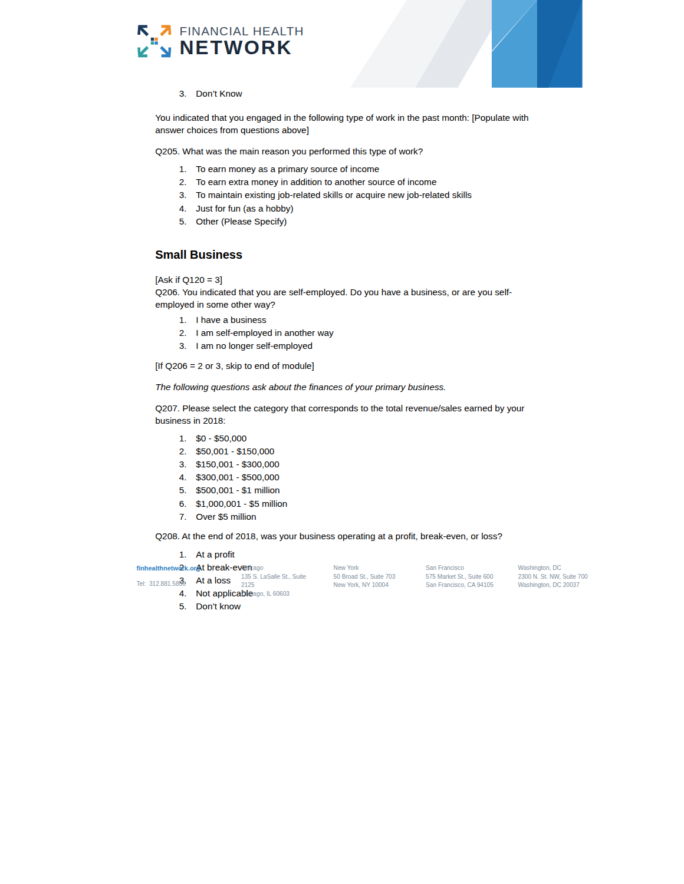FINANCIAL HEALTH
NETWORK
Don’t Know
You indicated that you engaged in the following type of work in the past month: [Populate with answer choices from questions above]
Q205. What was the main reason you performed this type of work?
To earn money as a primary source of income
To earn extra money in addition to another source of income
To maintain existing job-related skills or acquire new job-related skills
Just for fun (as a hobby)
Other (Please Specify)
Small Business
[Ask if Q120 = 3]
Q206. You indicated that you are self-employed. Do you have a business, or are you self-employed in some other way?
I have a business
I am self-employed in another way
I am no longer self-employed
[If Q206 = 2 or 3, skip to end of module]
The following questions ask about the finances of your primary business.
Q207. Please select the category that corresponds to the total revenue/sales earned by your business in 2018:
$0 - $50,000
$50,001 - $150,000
$150,001 - $300,000
$300,001 - $500,000
$500,001 - $1 million
$1,000,001 - $5 million
Over $5 million
Q208. At the end of 2018, was your business operating at a profit, break-even, or loss?
At a profit
At break-even
At a loss
Not applicable
Don’t know
finhealthnetwork.org
Tel: 312.881.5856
Chicago
135 S. LaSalle St., Suite 2125
Chicago, IL 60603
New York
50 Broad St., Suite 703
New York, NY 10004
San Francisco
575 Market St., Suite 600
San Francisco, CA 94105
Washington, DC
2300 N. St. NW, Suite 700
Washington, DC 20037